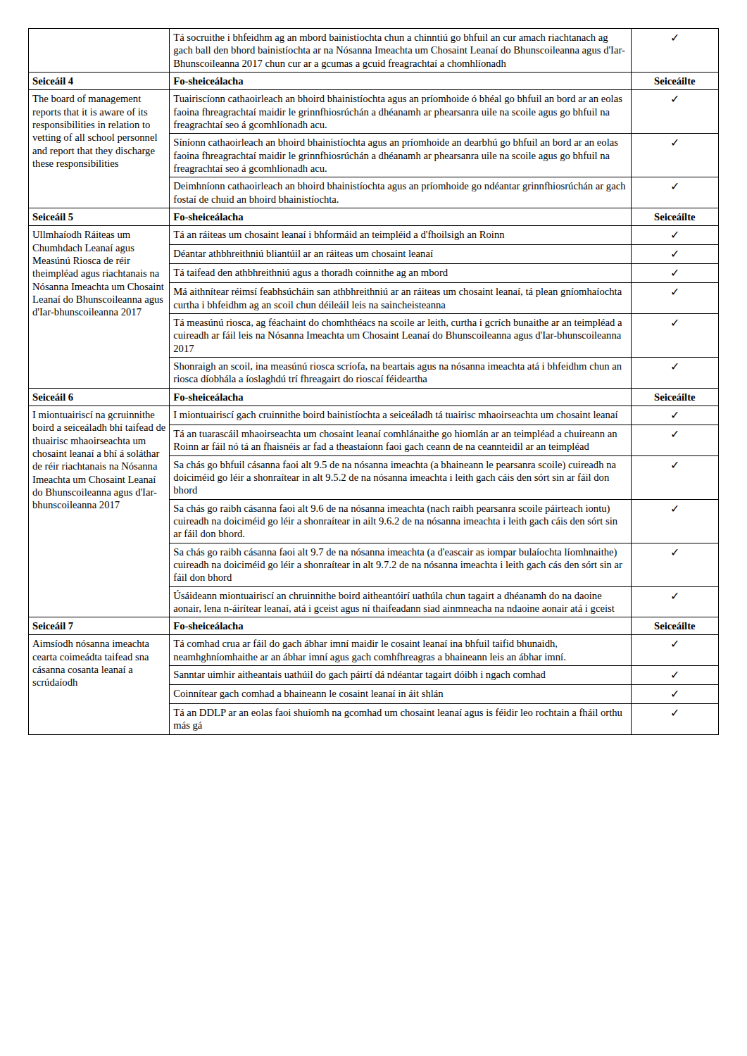| | Tá socruithe i bhfeidhm ag an mbord bainistíochta chun a chinntiú go bhfuil an cur amach riachtanach ag gach ball den bhord bainistíochta ar na Nósanna Imeachta um Chosaint Leanaí do Bhunscoileanna agus d'Iar-Bhunscoileanna 2017 chun cur ar a gcumas a gcuid freagrachtaí a chomhlíonadh | ✓ |
| Seiceáil 4 | Fo-sheiceálacha | Seiceáilte |
| The board of management reports that it is aware of its responsibilities in relation to vetting of all school personnel and report that they discharge these responsibilities | Tuairiscíonn cathaoirleach an bhoird bhainistíochta agus an príomhoide ó bhéal go bhfuil an bord ar an eolas faoina fhreagrachtaí maidir le grinnfhiosrúchán a dhéanamh ar phearsanra uile na scoile agus go bhfuil na freagrachtaí seo á gcomhlíonadh acu. | ✓ |
| Síníonn cathaoirleach an bhoird bhainistíochta agus an príomhoide an dearbhú go bhfuil an bord ar an eolas faoina fhreagrachtaí maidir le grinnfhiosrúchán a dhéanamh ar phearsanra uile na scoile agus go bhfuil na freagrachtaí seo á gcomhlíonadh acu. | ✓ |
| Deimhníonn cathaoirleach an bhoird bhainistíochta agus an príomhoide go ndéantar grinnfhiosrúchán ar gach fostaí de chuid an bhoird bhainistíochta. | ✓ |
| Seiceáil 5 | Fo-sheiceálacha | Seiceáilte |
| Ullmhaíodh Ráiteas um Chumhdach Leanaí agus Measúnú Riosca de réir theimpléad agus riachtanais na Nósanna Imeachta um Chosaint Leanaí do Bhunscoileanna agus d'Iar-bhunscoileanna 2017 | Tá an ráiteas um chosaint leanaí i bhformáid an teimpléid a d'fhoilsigh an Roinn | ✓ |
| Déantar athbhreithniú bliantúil ar an ráiteas um chosaint leanaí | ✓ |
| Tá taifead den athbhreithniú agus a thoradh coinnithe ag an mbord | ✓ |
| Má aithnítear réimsí feabhsúcháin san athbhreithniú ar an ráiteas um chosaint leanaí, tá plean gníomhaíochta curtha i bhfeidhm ag an scoil chun déileáil leis na saincheisteanna | ✓ |
| Tá measúnú riosca, ag féachaint do chomhthéacs na scoile ar leith, curtha i gcrích bunaithe ar an teimpléad a cuireadh ar fáil leis na Nósanna Imeachta um Chosaint Leanaí do Bhunscoileanna agus d'Iar-bhunscoileanna 2017 | ✓ |
| Shonraigh an scoil, ina measúnú riosca scríofa, na beartais agus na nósanna imeachta atá i bhfeidhm chun an riosca díobhála a íoslaghdú trí fhreagairt do rioscaí féideartha | ✓ |
| Seiceáil 6 | Fo-sheiceálacha | Seiceáilte |
| I miontuairiscí na gcruinnithe boird a seiceáladh bhí taifead de thuairisc mhaoirseachta um chosaint leanaí a bhí á soláthar de réir riachtanais na Nósanna Imeachta um Chosaint Leanaí do Bhunscoileanna agus d'Iar-bhunscoileanna 2017 | I miontuairiscí gach cruinnithe boird bainistíochta a seiceáladh tá tuairisc mhaoirseachta um chosaint leanaí | ✓ |
| Tá an tuarascáil mhaoirseachta um chosaint leanaí comhlánaithe go hiomlán ar an teimpléad a chuireann an Roinn ar fáil nó tá an fhaisnéis ar fad a theastaíonn faoi gach ceann de na ceannteidil ar an teimpléad | ✓ |
| Sa chás go bhfuil cásanna faoi alt 9.5 de na nósanna imeachta (a bhaineann le pearsanra scoile) cuireadh na doiciméid go léir a shonraítear in alt 9.5.2 de na nósanna imeachta i leith gach cáis den sórt sin ar fáil don bhord | ✓ |
| Sa chás go raibh cásanna faoi alt 9.6 de na nósanna imeachta (nach raibh pearsanra scoile páirteach iontu) cuireadh na doiciméid go léir a shonraítear in ailt 9.6.2 de na nósanna imeachta i leith gach cáis den sórt sin ar fáil don bhord. | ✓ |
| Sa chás go raibh cásanna faoi alt 9.7 de na nósanna imeachta (a d'eascair as iompar bulaíochta líomhnaithe) cuireadh na doiciméid go léir a shonraítear in alt 9.7.2 de na nósanna imeachta i leith gach cás den sórt sin ar fáil don bhord | ✓ |
| Úsáideann miontuairiscí an chruinnithe boird aitheantóirí uathúla chun tagairt a dhéanamh do na daoine aonair, lena n-áirítear leanaí, atá i gceist agus ní thaifeadann siad ainmneacha na ndaoine aonair atá i gceist | ✓ |
| Seiceáil 7 | Fo-sheiceálacha | Seiceáilte |
| Aimsíodh nósanna imeachta cearta coimeádta taifead sna cásanna cosanta leanaí a scrúdaíodh | Tá comhad crua ar fáil do gach ábhar imní maidir le cosaint leanaí ina bhfuil taifid bhunaidh, neamhghníomhaithe ar an ábhar imní agus gach comhfhreagras a bhaineann leis an ábhar imní. | ✓ |
| Sanntar uimhir aitheantais uathúil do gach páirtí dá ndéantar tagairt dóibh i ngach comhad | ✓ |
| Coinnítear gach comhad a bhaineann le cosaint leanaí in áit shlán | ✓ |
| Tá an DDLP ar an eolas faoi shuíomh na gcomhad um chosaint leanaí agus is féidir leo rochtain a fháil orthu más gá | ✓ |